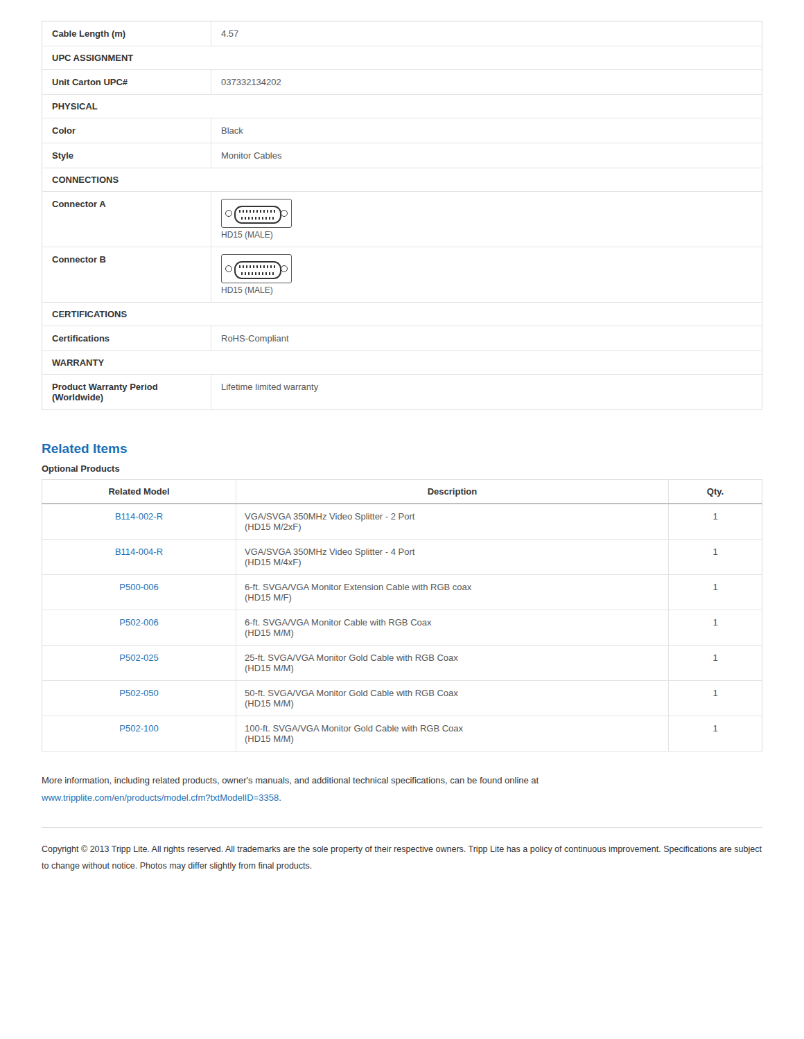| Cable Length (m) | 4.57 |
| UPC ASSIGNMENT |
| Unit Carton UPC# | 037332134202 |
| PHYSICAL |
| Color | Black |
| Style | Monitor Cables |
| CONNECTIONS |
| Connector A | HD15 (MALE) |
| Connector B | HD15 (MALE) |
| CERTIFICATIONS |
| Certifications | RoHS-Compliant |
| WARRANTY |
| Product Warranty Period (Worldwide) | Lifetime limited warranty |
Related Items
Optional Products
| Related Model | Description | Qty. |
| --- | --- | --- |
| B114-002-R | VGA/SVGA 350MHz Video Splitter - 2 Port (HD15 M/2xF) | 1 |
| B114-004-R | VGA/SVGA 350MHz Video Splitter - 4 Port (HD15 M/4xF) | 1 |
| P500-006 | 6-ft. SVGA/VGA Monitor Extension Cable with RGB coax (HD15 M/F) | 1 |
| P502-006 | 6-ft. SVGA/VGA Monitor Cable with RGB Coax (HD15 M/M) | 1 |
| P502-025 | 25-ft. SVGA/VGA Monitor Gold Cable with RGB Coax (HD15 M/M) | 1 |
| P502-050 | 50-ft. SVGA/VGA Monitor Gold Cable with RGB Coax (HD15 M/M) | 1 |
| P502-100 | 100-ft. SVGA/VGA Monitor Gold Cable with RGB Coax (HD15 M/M) | 1 |
More information, including related products, owner's manuals, and additional technical specifications, can be found online at
www.tripplite.com/en/products/model.cfm?txtModelID=3358.
Copyright © 2013 Tripp Lite. All rights reserved. All trademarks are the sole property of their respective owners. Tripp Lite has a policy of continuous improvement. Specifications are subject to change without notice. Photos may differ slightly from final products.